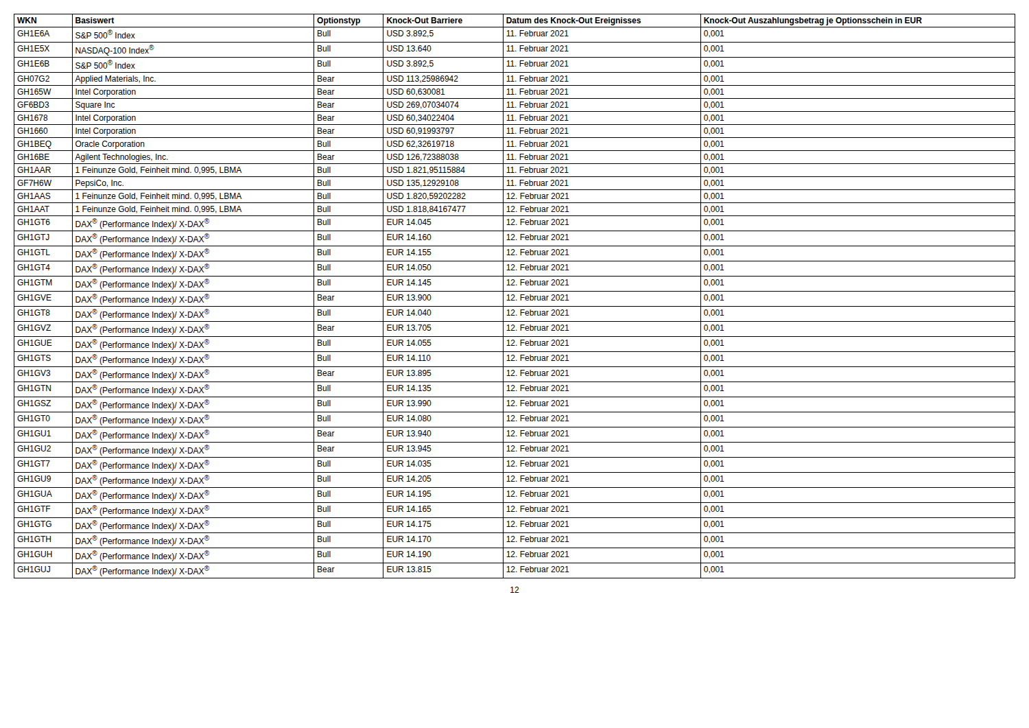| WKN | Basiswert | Optionstyp | Knock-Out Barriere | Datum des Knock-Out Ereignisses | Knock-Out Auszahlungsbetrag je Optionsschein in EUR |
| --- | --- | --- | --- | --- | --- |
| GH1E6A | S&P 500 ® Index | Bull | USD 3.892,5 | 11. Februar 2021 | 0,001 |
| GH1E5X | NASDAQ-100 Index ® | Bull | USD 13.640 | 11. Februar 2021 | 0,001 |
| GH1E6B | S&P 500 ® Index | Bull | USD 3.892,5 | 11. Februar 2021 | 0,001 |
| GH07G2 | Applied Materials, Inc. | Bear | USD 113,25986942 | 11. Februar 2021 | 0,001 |
| GH165W | Intel Corporation | Bear | USD 60,630081 | 11. Februar 2021 | 0,001 |
| GF6BD3 | Square Inc | Bear | USD 269,07034074 | 11. Februar 2021 | 0,001 |
| GH1678 | Intel Corporation | Bear | USD 60,34022404 | 11. Februar 2021 | 0,001 |
| GH1660 | Intel Corporation | Bear | USD 60,91993797 | 11. Februar 2021 | 0,001 |
| GH1BEQ | Oracle Corporation | Bull | USD 62,32619718 | 11. Februar 2021 | 0,001 |
| GH16BE | Agilent Technologies, Inc. | Bear | USD 126,72388038 | 11. Februar 2021 | 0,001 |
| GH1AAR | 1 Feinunze Gold, Feinheit mind. 0,995, LBMA | Bull | USD 1.821,95115884 | 11. Februar 2021 | 0,001 |
| GF7H6W | PepsiCo, Inc. | Bull | USD 135,12929108 | 11. Februar 2021 | 0,001 |
| GH1AAS | 1 Feinunze Gold, Feinheit mind. 0,995, LBMA | Bull | USD 1.820,59202282 | 12. Februar 2021 | 0,001 |
| GH1AAT | 1 Feinunze Gold, Feinheit mind. 0,995, LBMA | Bull | USD 1.818,84167477 | 12. Februar 2021 | 0,001 |
| GH1GT6 | DAX ® (Performance Index)/ X-DAX ® | Bull | EUR 14.045 | 12. Februar 2021 | 0,001 |
| GH1GTJ | DAX ® (Performance Index)/ X-DAX ® | Bull | EUR 14.160 | 12. Februar 2021 | 0,001 |
| GH1GTL | DAX ® (Performance Index)/ X-DAX ® | Bull | EUR 14.155 | 12. Februar 2021 | 0,001 |
| GH1GT4 | DAX ® (Performance Index)/ X-DAX ® | Bull | EUR 14.050 | 12. Februar 2021 | 0,001 |
| GH1GTM | DAX ® (Performance Index)/ X-DAX ® | Bull | EUR 14.145 | 12. Februar 2021 | 0,001 |
| GH1GVE | DAX ® (Performance Index)/ X-DAX ® | Bear | EUR 13.900 | 12. Februar 2021 | 0,001 |
| GH1GT8 | DAX ® (Performance Index)/ X-DAX ® | Bull | EUR 14.040 | 12. Februar 2021 | 0,001 |
| GH1GVZ | DAX ® (Performance Index)/ X-DAX ® | Bear | EUR 13.705 | 12. Februar 2021 | 0,001 |
| GH1GUE | DAX ® (Performance Index)/ X-DAX ® | Bull | EUR 14.055 | 12. Februar 2021 | 0,001 |
| GH1GTS | DAX ® (Performance Index)/ X-DAX ® | Bull | EUR 14.110 | 12. Februar 2021 | 0,001 |
| GH1GV3 | DAX ® (Performance Index)/ X-DAX ® | Bear | EUR 13.895 | 12. Februar 2021 | 0,001 |
| GH1GTN | DAX ® (Performance Index)/ X-DAX ® | Bull | EUR 14.135 | 12. Februar 2021 | 0,001 |
| GH1GSZ | DAX ® (Performance Index)/ X-DAX ® | Bull | EUR 13.990 | 12. Februar 2021 | 0,001 |
| GH1GT0 | DAX ® (Performance Index)/ X-DAX ® | Bull | EUR 14.080 | 12. Februar 2021 | 0,001 |
| GH1GU1 | DAX ® (Performance Index)/ X-DAX ® | Bear | EUR 13.940 | 12. Februar 2021 | 0,001 |
| GH1GU2 | DAX ® (Performance Index)/ X-DAX ® | Bear | EUR 13.945 | 12. Februar 2021 | 0,001 |
| GH1GT7 | DAX ® (Performance Index)/ X-DAX ® | Bull | EUR 14.035 | 12. Februar 2021 | 0,001 |
| GH1GU9 | DAX ® (Performance Index)/ X-DAX ® | Bull | EUR 14.205 | 12. Februar 2021 | 0,001 |
| GH1GUA | DAX ® (Performance Index)/ X-DAX ® | Bull | EUR 14.195 | 12. Februar 2021 | 0,001 |
| GH1GTF | DAX ® (Performance Index)/ X-DAX ® | Bull | EUR 14.165 | 12. Februar 2021 | 0,001 |
| GH1GTG | DAX ® (Performance Index)/ X-DAX ® | Bull | EUR 14.175 | 12. Februar 2021 | 0,001 |
| GH1GTH | DAX ® (Performance Index)/ X-DAX ® | Bull | EUR 14.170 | 12. Februar 2021 | 0,001 |
| GH1GUH | DAX ® (Performance Index)/ X-DAX ® | Bull | EUR 14.190 | 12. Februar 2021 | 0,001 |
| GH1GUJ | DAX ® (Performance Index)/ X-DAX ® | Bear | EUR 13.815 | 12. Februar 2021 | 0,001 |
12